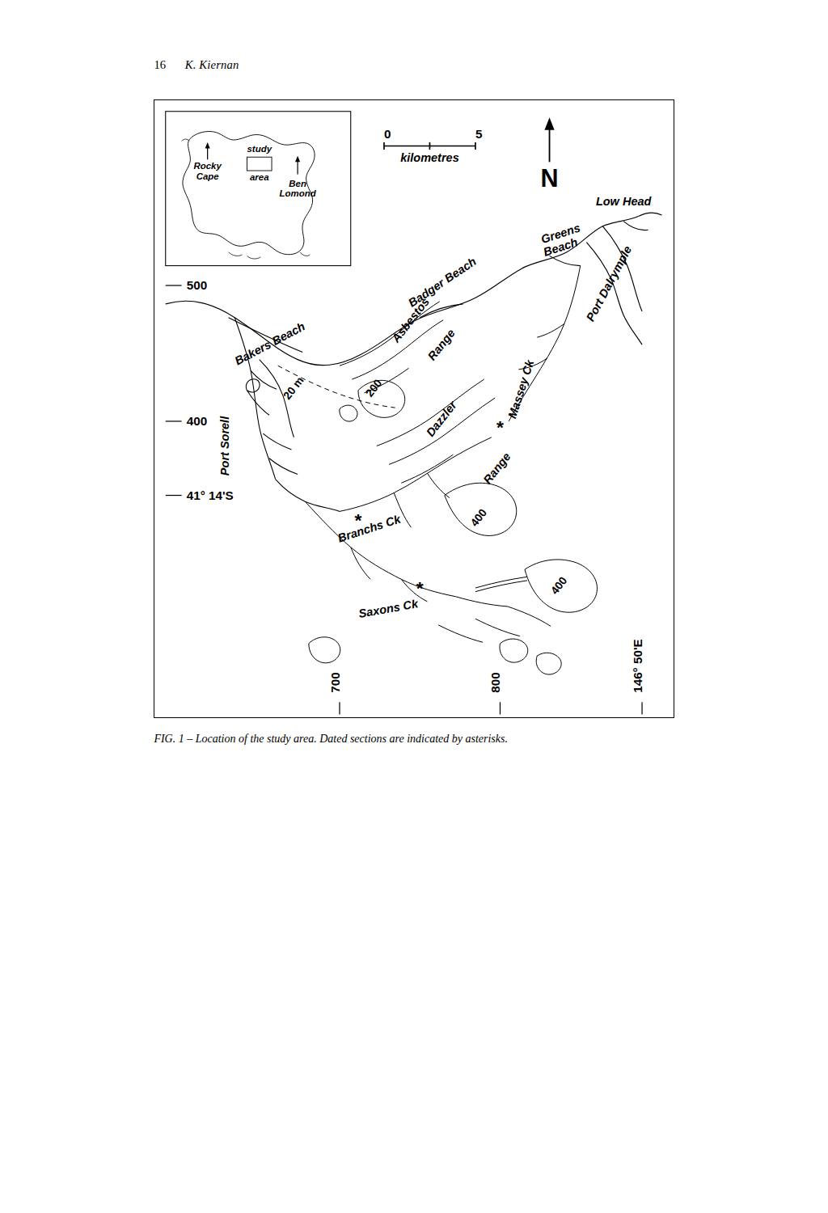16 K. Kiernan
Location map of the study area in northern Tasmania A line map showing the coastline and drainage around Port Sorell, Bakers Beach, Badger Beach, Greens Beach, Low Head and Port Dalrymple, with the Asbestos Range and Dazzler Range, and dated sections at Massey Creek, Branchs Creek and Saxons Creek marked by asterisks. An inset map of Tasmania shows the study area, Rocky Cape and Ben Lomond. study area Rocky Cape Ben Lomond 0 5 kilometres N 500 400 41° 14'S 700 800 146° 50'E * * * Low Head Port Dalrymple Greens Beach Badger Beach Bakers Beach Port Sorell Asbestos Range Dazzler Range Massey Ck Branchs Ck Saxons Ck 200 20 m 400 400
FIG. 1 – Location of the study area. Dated sections are indicated by asterisks.